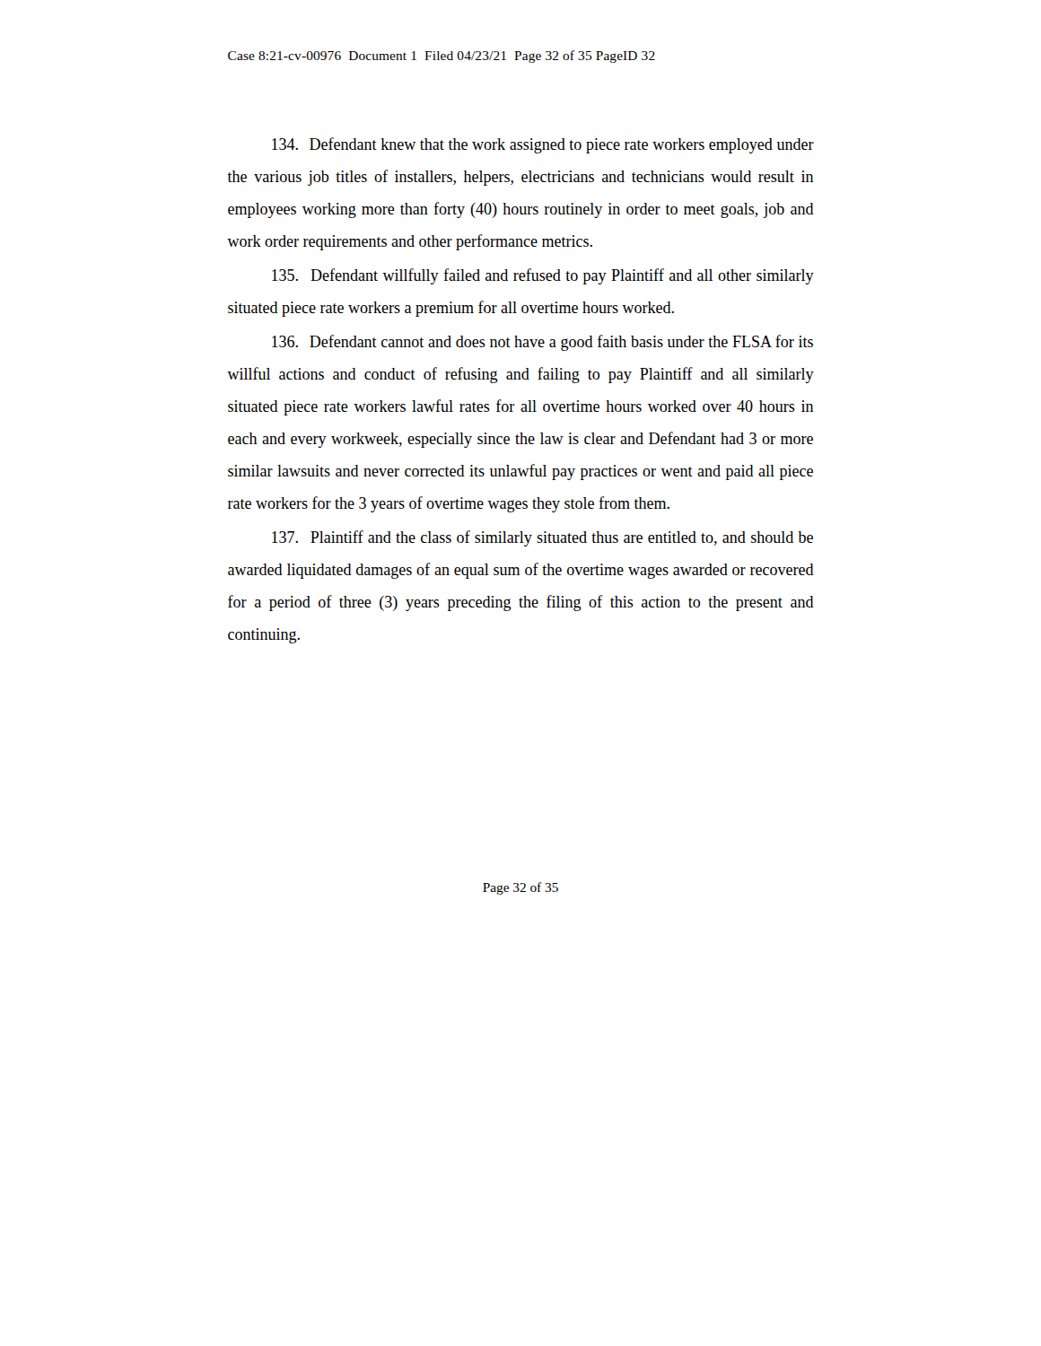Case 8:21-cv-00976 Document 1 Filed 04/23/21 Page 32 of 35 PageID 32
134. Defendant knew that the work assigned to piece rate workers employed under the various job titles of installers, helpers, electricians and technicians would result in employees working more than forty (40) hours routinely in order to meet goals, job and work order requirements and other performance metrics.
135. Defendant willfully failed and refused to pay Plaintiff and all other similarly situated piece rate workers a premium for all overtime hours worked.
136. Defendant cannot and does not have a good faith basis under the FLSA for its willful actions and conduct of refusing and failing to pay Plaintiff and all similarly situated piece rate workers lawful rates for all overtime hours worked over 40 hours in each and every workweek, especially since the law is clear and Defendant had 3 or more similar lawsuits and never corrected its unlawful pay practices or went and paid all piece rate workers for the 3 years of overtime wages they stole from them.
137. Plaintiff and the class of similarly situated thus are entitled to, and should be awarded liquidated damages of an equal sum of the overtime wages awarded or recovered for a period of three (3) years preceding the filing of this action to the present and continuing.
Page 32 of 35